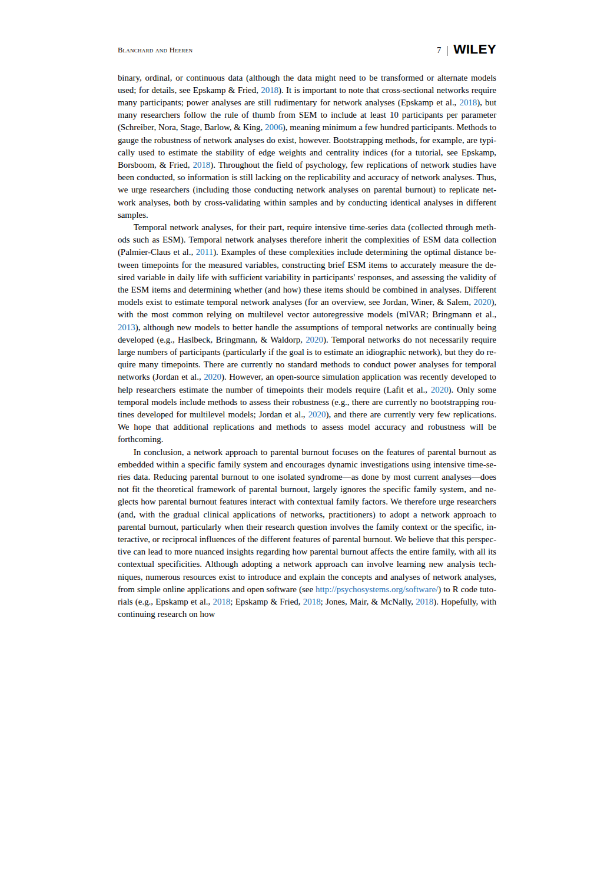Blanchard and Heeren
7
WILEY
binary, ordinal, or continuous data (although the data might need to be transformed or alternate models used; for details, see Epskamp & Fried, 2018). It is important to note that cross-sectional networks require many participants; power analyses are still rudimentary for network analyses (Epskamp et al., 2018), but many researchers follow the rule of thumb from SEM to include at least 10 participants per parameter (Schreiber, Nora, Stage, Barlow, & King, 2006), meaning minimum a few hundred participants. Methods to gauge the robustness of network analyses do exist, however. Bootstrapping methods, for example, are typically used to estimate the stability of edge weights and centrality indices (for a tutorial, see Epskamp, Borsboom, & Fried, 2018). Throughout the field of psychology, few replications of network studies have been conducted, so information is still lacking on the replicability and accuracy of network analyses. Thus, we urge researchers (including those conducting network analyses on parental burnout) to replicate network analyses, both by cross-validating within samples and by conducting identical analyses in different samples.
Temporal network analyses, for their part, require intensive time-series data (collected through methods such as ESM). Temporal network analyses therefore inherit the complexities of ESM data collection (Palmier-Claus et al., 2011). Examples of these complexities include determining the optimal distance between timepoints for the measured variables, constructing brief ESM items to accurately measure the desired variable in daily life with sufficient variability in participants' responses, and assessing the validity of the ESM items and determining whether (and how) these items should be combined in analyses. Different models exist to estimate temporal network analyses (for an overview, see Jordan, Winer, & Salem, 2020), with the most common relying on multilevel vector autoregressive models (mlVAR; Bringmann et al., 2013), although new models to better handle the assumptions of temporal networks are continually being developed (e.g., Haslbeck, Bringmann, & Waldorp, 2020). Temporal networks do not necessarily require large numbers of participants (particularly if the goal is to estimate an idiographic network), but they do require many timepoints. There are currently no standard methods to conduct power analyses for temporal networks (Jordan et al., 2020). However, an open-source simulation application was recently developed to help researchers estimate the number of timepoints their models require (Lafit et al., 2020). Only some temporal models include methods to assess their robustness (e.g., there are currently no bootstrapping routines developed for multilevel models; Jordan et al., 2020), and there are currently very few replications. We hope that additional replications and methods to assess model accuracy and robustness will be forthcoming.
In conclusion, a network approach to parental burnout focuses on the features of parental burnout as embedded within a specific family system and encourages dynamic investigations using intensive time-series data. Reducing parental burnout to one isolated syndrome—as done by most current analyses—does not fit the theoretical framework of parental burnout, largely ignores the specific family system, and neglects how parental burnout features interact with contextual family factors. We therefore urge researchers (and, with the gradual clinical applications of networks, practitioners) to adopt a network approach to parental burnout, particularly when their research question involves the family context or the specific, interactive, or reciprocal influences of the different features of parental burnout. We believe that this perspective can lead to more nuanced insights regarding how parental burnout affects the entire family, with all its contextual specificities. Although adopting a network approach can involve learning new analysis techniques, numerous resources exist to introduce and explain the concepts and analyses of network analyses, from simple online applications and open software (see http://psychosystems.org/software/) to R code tutorials (e.g., Epskamp et al., 2018; Epskamp & Fried, 2018; Jones, Mair, & McNally, 2018). Hopefully, with continuing research on how